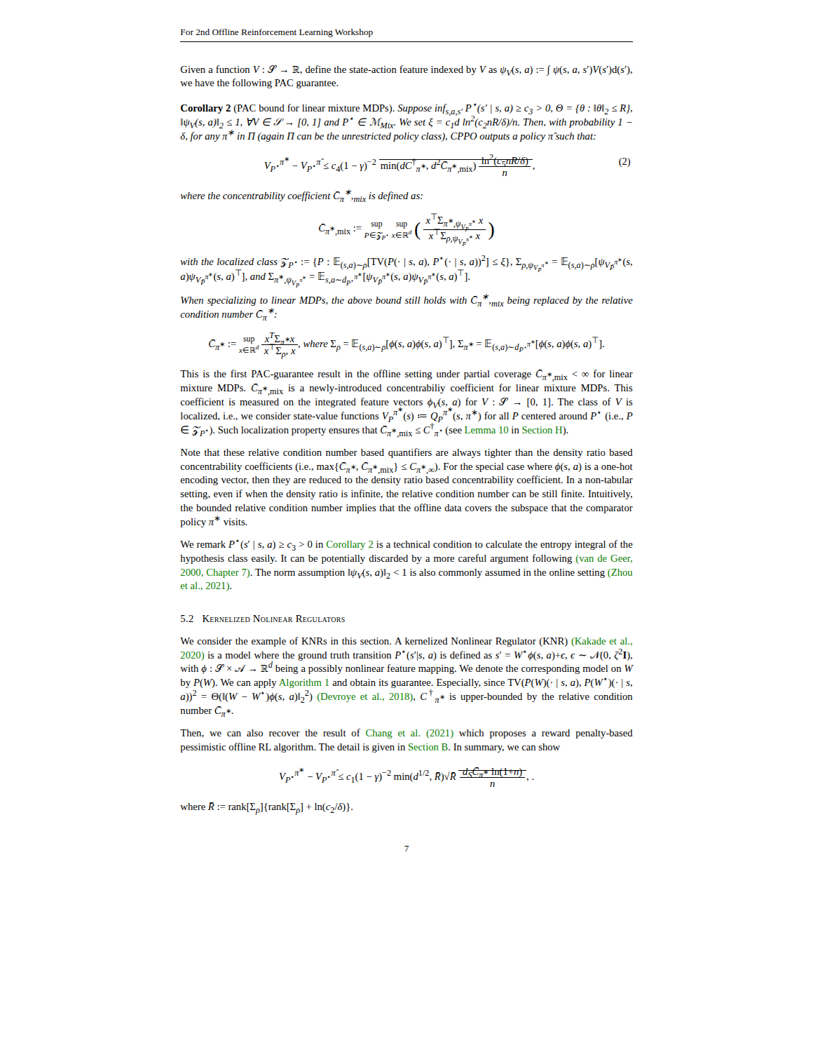For 2nd Offline Reinforcement Learning Workshop
Given a function V : 𝒮 → ℝ, define the state-action feature indexed by V as ψV(s, a) := ∫ ψ(s, a, s′)V(s′)d(s′), we have the following PAC guarantee.
Corollary 2 (PAC bound for linear mixture MDPs). Suppose infs,a,s′ P⋆(s′ | s, a) ≥ c3 > 0, Θ = {θ : ‖θ‖2 ≤ R}, ‖ψV(s, a)‖2 ≤ 1, ∀V ∈ 𝒮 → [0, 1] and P⋆ ∈ ℳMix. We set ξ = c1d ln2(c2nR/δ)/n. Then, with probability 1 − δ, for any π∗ in Π (again Π can be the unrestricted policy class), CPPO outputs a policy π̂ such that:
(2) VP⋆π∗ − VP⋆π̂ ≤ c4(1 − γ)−2 min(dC†π∗, d2C̄π∗,mix) ln2(c5nR/δ) n,
where the concentrability coefficient C̄π∗,mix is defined as:
C̄π∗,mix := sup P∈𝒵P⋆ sup x∈ℝd ( x⊤Σπ∗,ψVP̄π∗ x x⊤Σρ,ψVP̄π∗ x )
with the localized class 𝒵P⋆ := {P : 𝔼(s,a)∼ρ[TV(P(· | s, a), P⋆(· | s, a))2] ≤ ξ}, Σρ,ψVP̄π∗ = 𝔼(s,a)∼ρ[ψVP̄π∗(s, a)ψVP̄π∗(s, a)⊤], and Σπ∗,ψVP̄π∗ = 𝔼s,a∼dP⋆π∗[ψVP̄π∗(s, a)ψVP̄π∗(s, a)⊤].
When specializing to linear MDPs, the above bound still holds with C̄π∗,mix being replaced by the relative condition number C̄π∗:
C̄π∗ := sup x∈ℝd xTΣπ∗x x⊤Σρ, x, where Σρ = 𝔼(s,a)∼ρ[ϕ(s, a)ϕ(s, a)⊤], Σπ∗ = 𝔼(s,a)∼dP⋆π∗[ϕ(s, a)ϕ(s, a)⊤].
This is the first PAC-guarantee result in the offline setting under partial coverage C̄π∗,mix < ∞ for linear mixture MDPs. C̄π∗,mix is a newly-introduced concentrabiliy coefficient for linear mixture MDPs. This coefficient is measured on the integrated feature vectors ϕV(s, a) for V : 𝒮 → [0, 1]. The class of V is localized, i.e., we consider state-value functions VPπ∗(s) ≔ QPπ∗(s, π∗) for all P centered around P⋆ (i.e., P ∈ 𝒵P⋆). Such localization property ensures that C̄π∗,mix ≤ C†π⋆ (see Lemma 10 in Section H).
Note that these relative condition number based quantifiers are always tighter than the density ratio based concentrability coefficients (i.e., max{C̄π∗, C̄π∗,mix} ≤ Cπ∗,∞). For the special case where ϕ(s, a) is a one-hot encoding vector, then they are reduced to the density ratio based concentrability coefficient. In a non-tabular setting, even if when the density ratio is infinite, the relative condition number can be still finite. Intuitively, the bounded relative condition number implies that the offline data covers the subspace that the comparator policy π∗ visits.
We remark P⋆(s′ | s, a) ≥ c3 > 0 in Corollary 2 is a technical condition to calculate the entropy integral of the hypothesis class easily. It can be potentially discarded by a more careful argument following (van de Geer, 2000, Chapter 7). The norm assumption ‖ψV(s, a)‖2 < 1 is also commonly assumed in the online setting (Zhou et al., 2021).
5.2 Kernelized Nolinear Regulators
We consider the example of KNRs in this section. A kernelized Nonlinear Regulator (KNR) (Kakade et al., 2020) is a model where the ground truth transition P⋆(s′|s, a) is defined as s′ = W⋆ϕ(s, a)+ϵ, ϵ ∼ 𝒩(0, ζ2I), with ϕ : 𝒮 × 𝒜 → ℝd being a possibly nonlinear feature mapping. We denote the corresponding model on W by P(W). We can apply Algorithm 1 and obtain its guarantee. Especially, since TV(P(W)(· | s, a), P(W⋆)(· | s, a))2 = Θ(‖(W − W⋆)ϕ(s, a)‖22) (Devroye et al., 2018), C†π∗ is upper-bounded by the relative condition number C̄π∗.
Then, we can also recover the result of Chang et al. (2021) which proposes a reward penalty-based pessimistic offline RL algorithm. The detail is given in Section B. In summary, we can show
VP⋆π∗ − VP⋆π̂ ≤ c1(1 − γ)−2 min(d1/2, R̄)√R̄ dS C̄π∗ ln(1+n) n, .
where R̄ := rank[Σρ]{rank[Σρ] + ln(c2/δ)}.
7